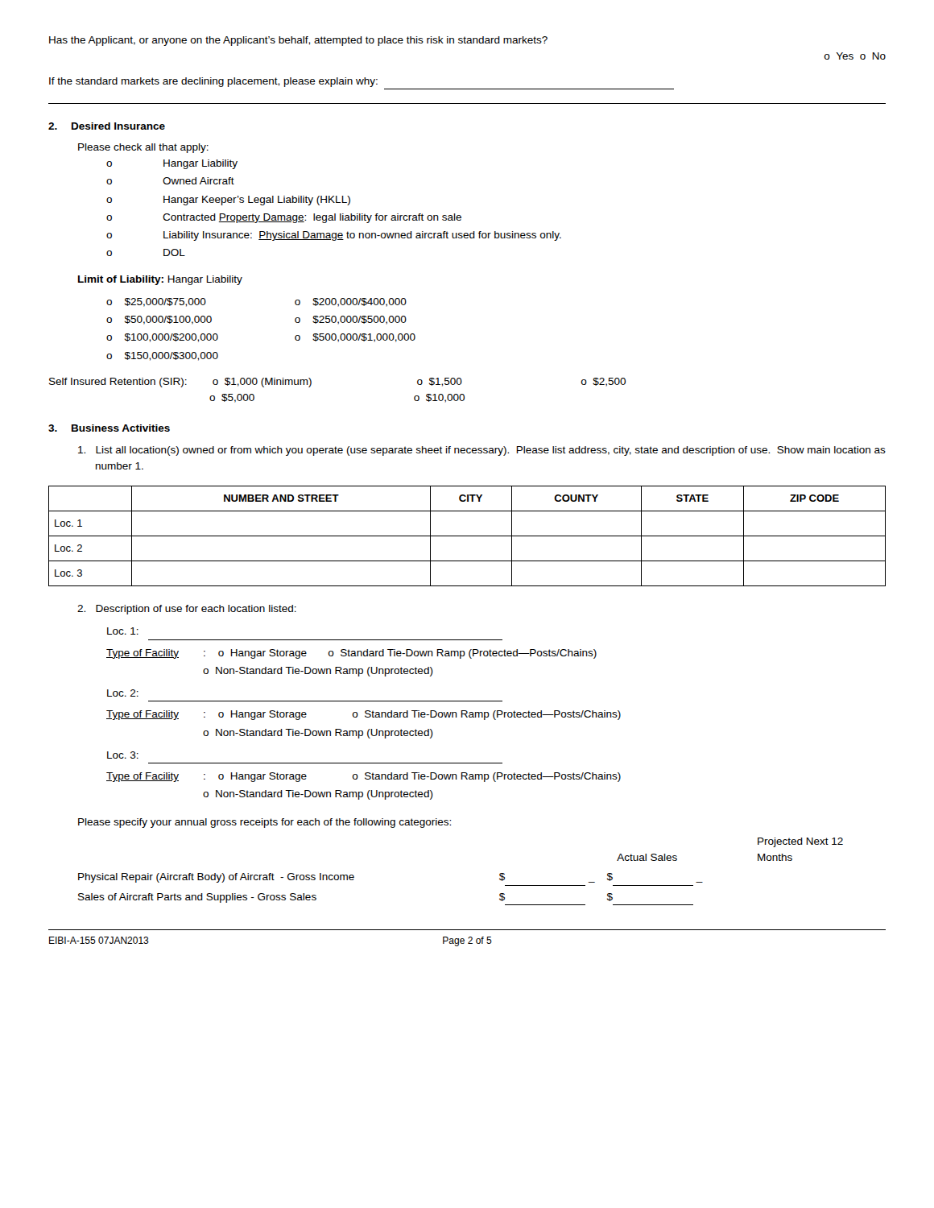Has the Applicant, or anyone on the Applicant’s behalf, attempted to place this risk in standard markets?
o Yes o No
If the standard markets are declining placement, please explain why:
2. Desired Insurance
Please check all that apply:
o Hangar Liability
o Owned Aircraft
o Hangar Keeper’s Legal Liability (HKLL)
o Contracted Property Damage: legal liability for aircraft on sale
o Liability Insurance: Physical Damage to non-owned aircraft used for business only.
o DOL
Limit of Liability: Hangar Liability
o $25,000/$75,000 o $200,000/$400,000
o $50,000/$100,000 o $250,000/$500,000
o $100,000/$200,000 o $500,000/$1,000,000
o $150,000/$300,000
Self Insured Retention (SIR): o $1,000 (Minimum) o $1,500 o $2,500
o $5,000 o $10,000
3. Business Activities
1. List all location(s) owned or from which you operate (use separate sheet if necessary). Please list address, city, state and description of use. Show main location as number 1.
| | NUMBER AND STREET | CITY | COUNTY | STATE | ZIP CODE |
| --- | --- | --- | --- | --- | --- |
| Loc. 1 | | | | | |
| Loc. 2 | | | | | |
| Loc. 3 | | | | | |
2. Description of use for each location listed:
Loc. 1:
Type of Facility: o Hangar Storage o Standard Tie-Down Ramp (Protected—Posts/Chains)
o Non-Standard Tie-Down Ramp (Unprotected)
Loc. 2:
Type of Facility: o Hangar Storage o Standard Tie-Down Ramp (Protected—Posts/Chains)
o Non-Standard Tie-Down Ramp (Unprotected)
Loc. 3:
Type of Facility: o Hangar Storage o Standard Tie-Down Ramp (Protected—Posts/Chains)
o Non-Standard Tie-Down Ramp (Unprotected)
Please specify your annual gross receipts for each of the following categories:
Actual Sales Projected Next 12 Months
Physical Repair (Aircraft Body) of Aircraft - Gross Income $ _ $ _
Sales of Aircraft Parts and Supplies - Gross Sales $ $
EIBI-A-155 07JAN2013
Page 2 of 5